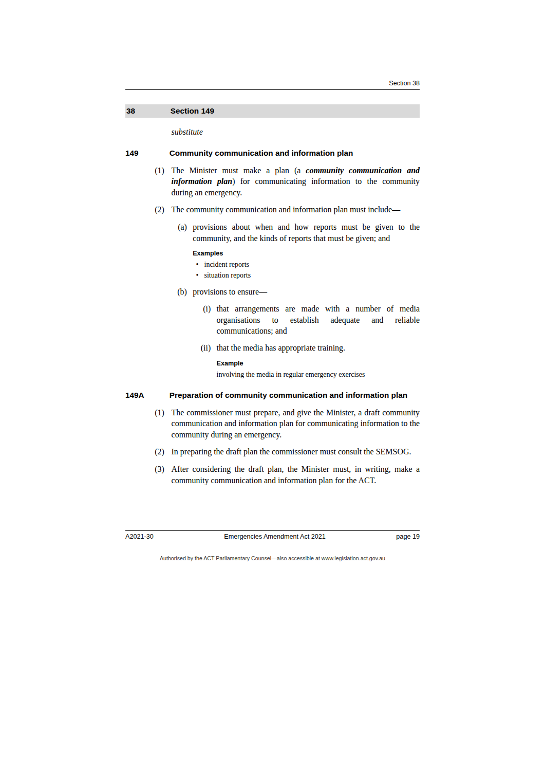Section 38
38 Section 149
substitute
149 Community communication and information plan
(1) The Minister must make a plan (a community communication and information plan) for communicating information to the community during an emergency.
(2) The community communication and information plan must include—
(a) provisions about when and how reports must be given to the community, and the kinds of reports that must be given; and
Examples
incident reports
situation reports
(b) provisions to ensure—
(i) that arrangements are made with a number of media organisations to establish adequate and reliable communications; and
(ii) that the media has appropriate training.
Example
involving the media in regular emergency exercises
149A Preparation of community communication and information plan
(1) The commissioner must prepare, and give the Minister, a draft community communication and information plan for communicating information to the community during an emergency.
(2) In preparing the draft plan the commissioner must consult the SEMSOG.
(3) After considering the draft plan, the Minister must, in writing, make a community communication and information plan for the ACT.
A2021-30 Emergencies Amendment Act 2021 page 19
Authorised by the ACT Parliamentary Counsel—also accessible at www.legislation.act.gov.au